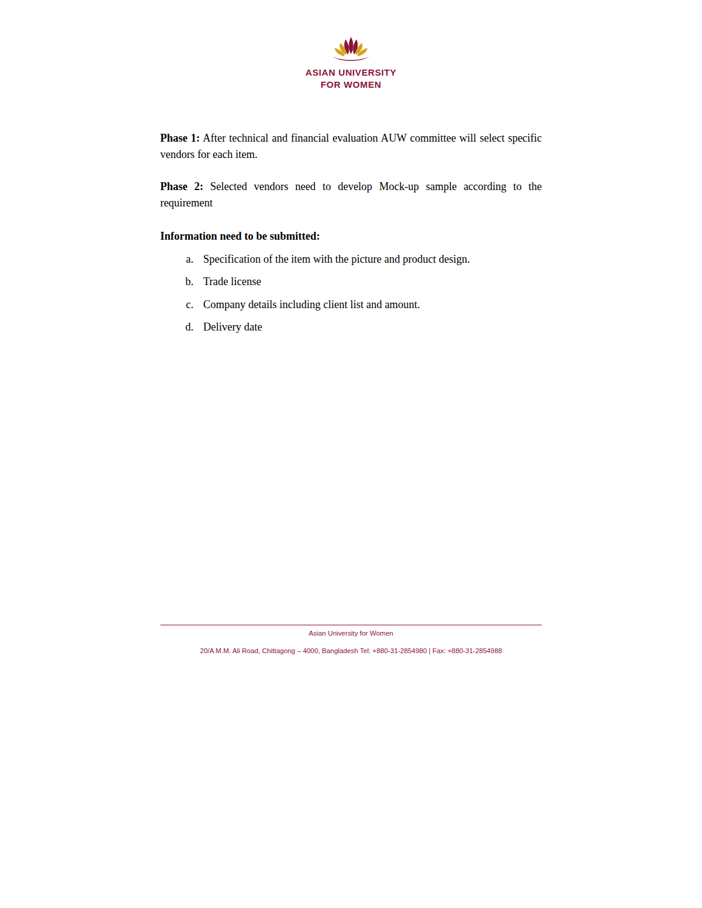ASIAN UNIVERSITY FOR WOMEN
Phase 1: After technical and financial evaluation AUW committee will select specific vendors for each item.
Phase 2: Selected vendors need to develop Mock-up sample according to the requirement
Information need to be submitted:
Specification of the item with the picture and product design.
Trade license
Company details including client list and amount.
Delivery date
Asian University for Women
20/A M.M. Ali Road, Chittagong – 4000, Bangladesh Tel: +880-31-2854980 | Fax: +880-31-2854988